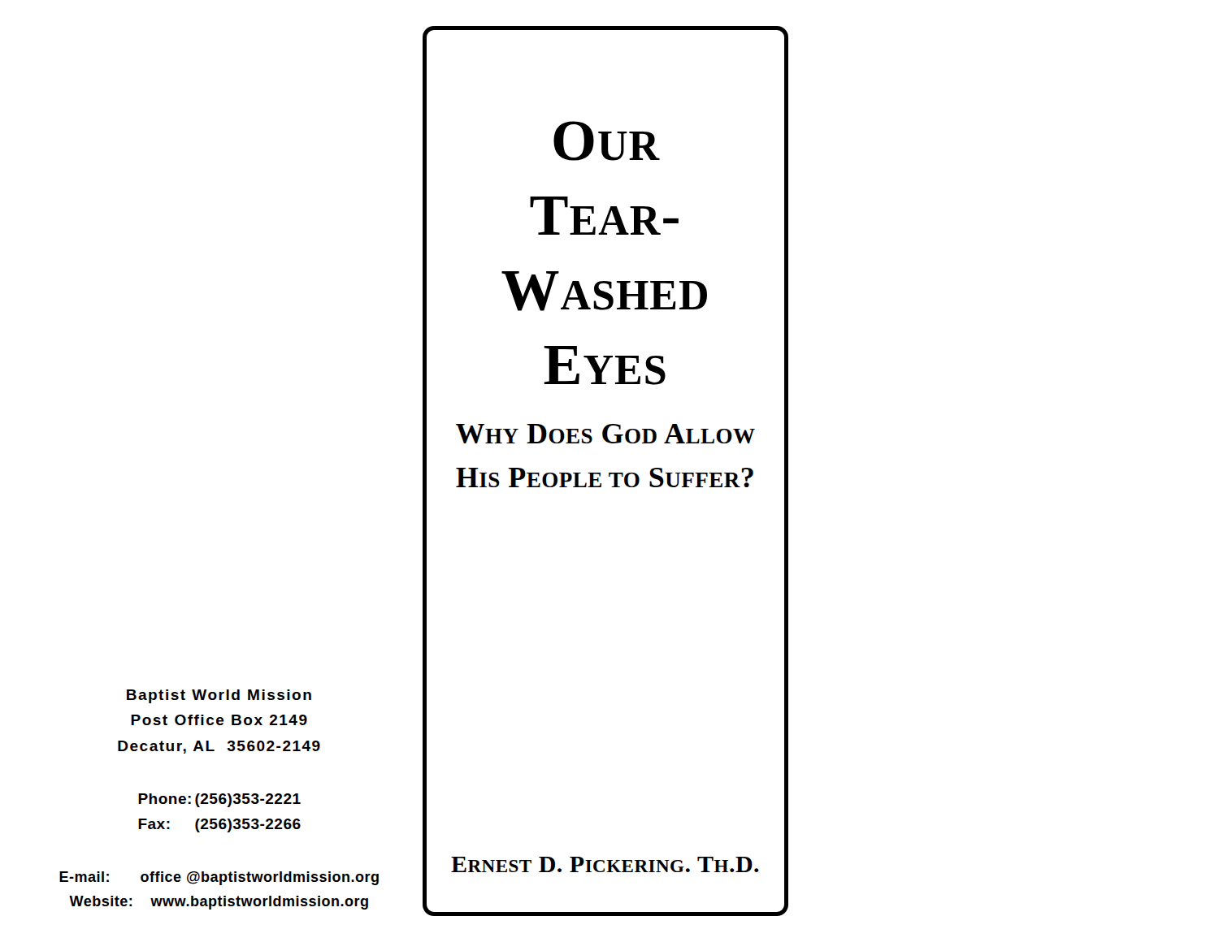Baptist World Mission
Post Office Box 2149
Decatur, AL 35602-2149
Phone:(256)353-2221 Fax:(256)353-2266
E-mail: office @baptistworldmission.org Website: www.baptistworldmission.org
OUR
TEAR-WASHED
EYES
WHY DOES GOD ALLOW
HIS PEOPLE TO SUFFER?
ERNEST D. PICKERING. TH.D.